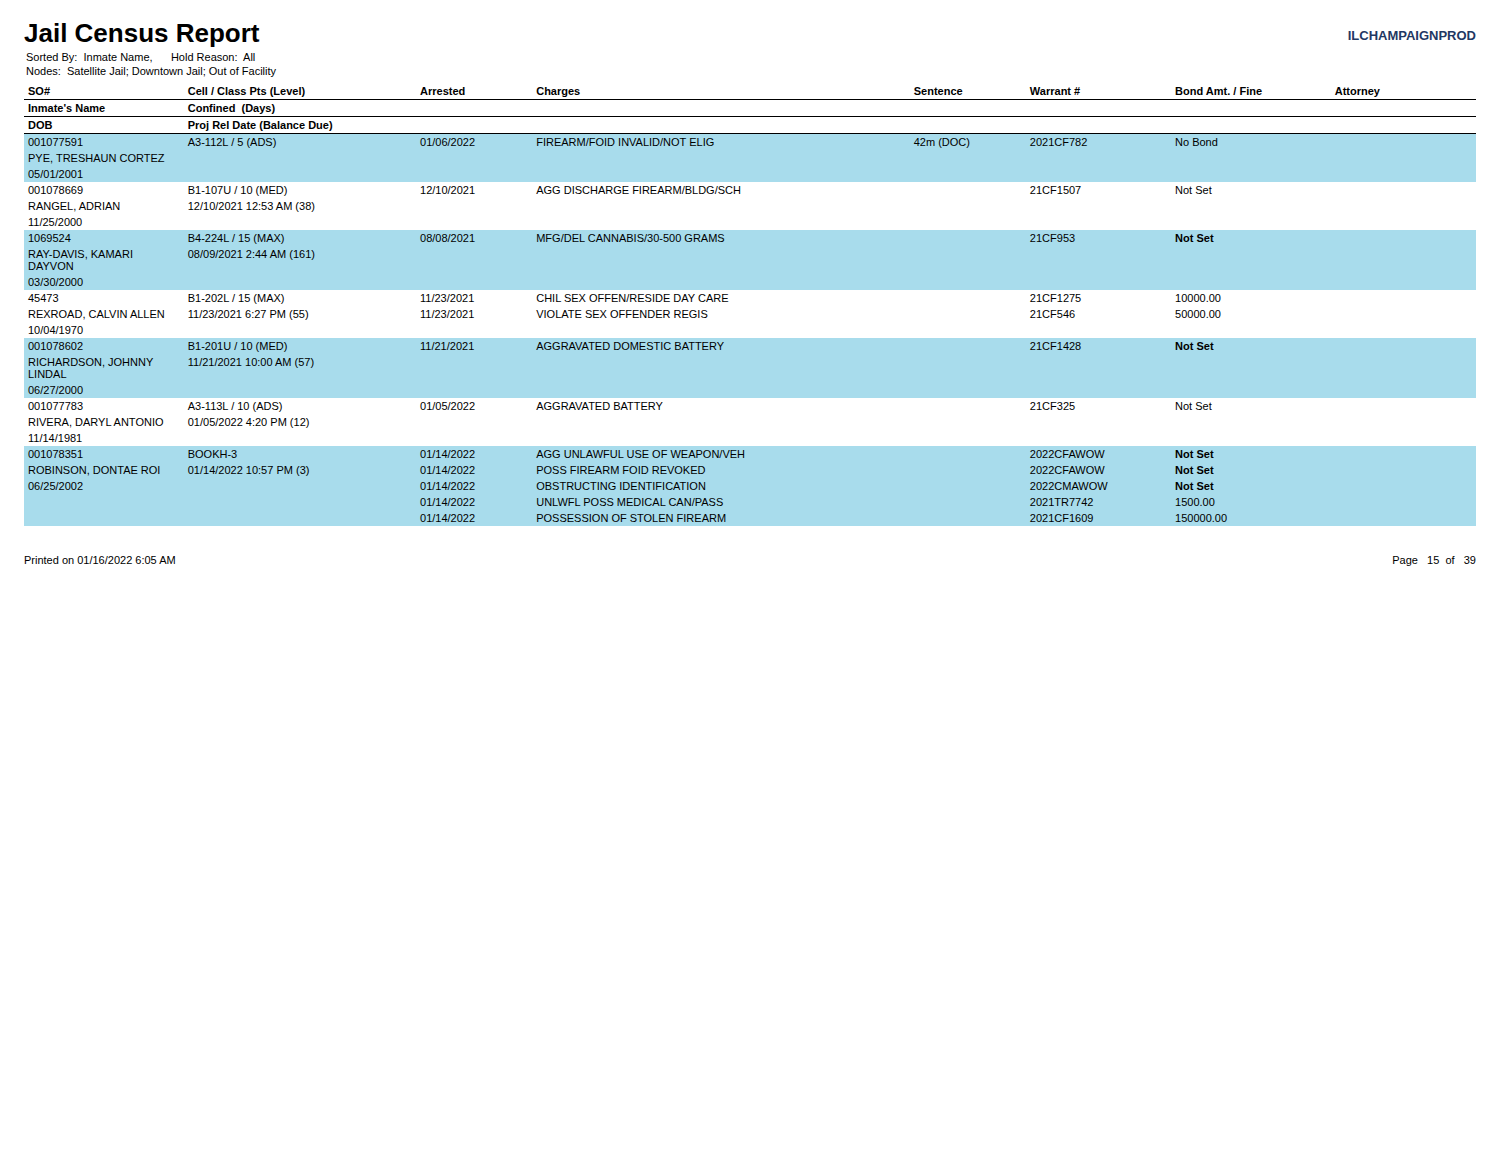ILCHAMPAIGNPROD
Jail Census Report
Sorted By: Inmate Name, Hold Reason: All
Nodes: Satellite Jail; Downtown Jail; Out of Facility
| SO# | Cell / Class Pts (Level) | Arrested | Charges | Sentence | Warrant # | Bond Amt. / Fine | Attorney |
| --- | --- | --- | --- | --- | --- | --- | --- |
| Inmate's Name | Confined (Days) | | | | | | |
| DOB | Proj Rel Date (Balance Due) | | | | | | |
| 001077591 | A3-112L / 5 (ADS) | 01/06/2022 | FIREARM/FOID INVALID/NOT ELIG | 42m (DOC) | 2021CF782 | No Bond | |
| PYE, TRESHAUN CORTEZ | | | | | | | |
| 05/01/2001 | | | | | | | |
| 001078669 | B1-107U / 10 (MED) | 12/10/2021 | AGG DISCHARGE FIREARM/BLDG/SCH | | 21CF1507 | Not Set | |
| RANGEL, ADRIAN | 12/10/2021 12:53 AM (38) | | | | | | |
| 11/25/2000 | | | | | | | |
| 1069524 | B4-224L / 15 (MAX) | 08/08/2021 | MFG/DEL CANNABIS/30-500 GRAMS | | 21CF953 | Not Set | |
| RAY-DAVIS, KAMARI DAYVON | 08/09/2021 2:44 AM (161) | | | | | | |
| 03/30/2000 | | | | | | | |
| 45473 | B1-202L / 15 (MAX) | 11/23/2021 | CHIL SEX OFFEN/RESIDE DAY CARE | | 21CF1275 | 10000.00 | |
| REXROAD, CALVIN ALLEN | 11/23/2021 6:27 PM (55) | 11/23/2021 | VIOLATE SEX OFFENDER REGIS | | 21CF546 | 50000.00 | |
| 10/04/1970 | | | | | | | |
| 001078602 | B1-201U / 10 (MED) | 11/21/2021 | AGGRAVATED DOMESTIC BATTERY | | 21CF1428 | Not Set | |
| RICHARDSON, JOHNNY LINDAL | 11/21/2021 10:00 AM (57) | | | | | | |
| 06/27/2000 | | | | | | | |
| 001077783 | A3-113L / 10 (ADS) | 01/05/2022 | AGGRAVATED BATTERY | | 21CF325 | Not Set | |
| RIVERA, DARYL ANTONIO | 01/05/2022 4:20 PM (12) | | | | | | |
| 11/14/1981 | | | | | | | |
| 001078351 | BOOKH-3 | 01/14/2022 | AGG UNLAWFUL USE OF WEAPON/VEH | | 2022CFAWOW | Not Set | |
| ROBINSON, DONTAE ROI | 01/14/2022 10:57 PM (3) | 01/14/2022 | POSS FIREARM FOID REVOKED | | 2022CFAWOW | Not Set | |
| 06/25/2002 | | 01/14/2022 | OBSTRUCTING IDENTIFICATION | | 2022CMAWOW | Not Set | |
| | | 01/14/2022 | UNLWFL POSS MEDICAL CAN/PASS | | 2021TR7742 | 1500.00 | |
| | | 01/14/2022 | POSSESSION OF STOLEN FIREARM | | 2021CF1609 | 150000.00 | |
Printed on 01/16/2022 6:05 AM Page 15 of 39